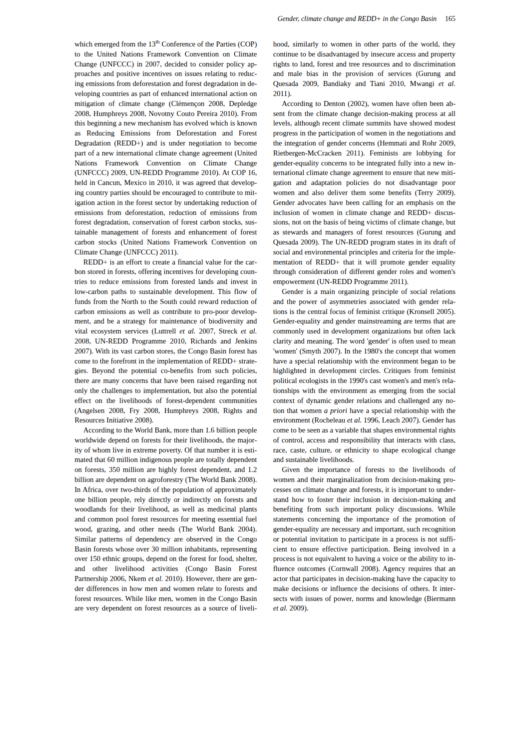Gender, climate change and REDD+ in the Congo Basin 165
which emerged from the 13th Conference of the Parties (COP) to the United Nations Framework Convention on Climate Change (UNFCCC) in 2007, decided to consider policy approaches and positive incentives on issues relating to reducing emissions from deforestation and forest degradation in developing countries as part of enhanced international action on mitigation of climate change (Clémençon 2008, Depledge 2008, Humphreys 2008, Novotny Couto Pereira 2010). From this beginning a new mechanism has evolved which is known as Reducing Emissions from Deforestation and Forest Degradation (REDD+) and is under negotiation to become part of a new international climate change agreement (United Nations Framework Convention on Climate Change (UNFCCC) 2009, UN-REDD Programme 2010). At COP 16, held in Cancun, Mexico in 2010, it was agreed that developing country parties should be encouraged to contribute to mitigation action in the forest sector by undertaking reduction of emissions from deforestation, reduction of emissions from forest degradation, conservation of forest carbon stocks, sustainable management of forests and enhancement of forest carbon stocks (United Nations Framework Convention on Climate Change (UNFCCC) 2011).
REDD+ is an effort to create a financial value for the carbon stored in forests, offering incentives for developing countries to reduce emissions from forested lands and invest in low-carbon paths to sustainable development. This flow of funds from the North to the South could reward reduction of carbon emissions as well as contribute to pro-poor development, and be a strategy for maintenance of biodiversity and vital ecosystem services (Luttrell et al. 2007, Streck et al. 2008, UN-REDD Programme 2010, Richards and Jenkins 2007). With its vast carbon stores, the Congo Basin forest has come to the forefront in the implementation of REDD+ strategies. Beyond the potential co-benefits from such policies, there are many concerns that have been raised regarding not only the challenges to implementation, but also the potential effect on the livelihoods of forest-dependent communities (Angelsen 2008, Fry 2008, Humphreys 2008, Rights and Resources Initiative 2008).
According to the World Bank, more than 1.6 billion people worldwide depend on forests for their livelihoods, the majority of whom live in extreme poverty. Of that number it is estimated that 60 million indigenous people are totally dependent on forests, 350 million are highly forest dependent, and 1.2 billion are dependent on agroforestry (The World Bank 2008). In Africa, over two-thirds of the population of approximately one billion people, rely directly or indirectly on forests and woodlands for their livelihood, as well as medicinal plants and common pool forest resources for meeting essential fuel wood, grazing, and other needs (The World Bank 2004). Similar patterns of dependency are observed in the Congo Basin forests whose over 30 million inhabitants, representing over 150 ethnic groups, depend on the forest for food, shelter, and other livelihood activities (Congo Basin Forest Partnership 2006, Nkem et al. 2010). However, there are gender differences in how men and women relate to forests and forest resources. While like men, women in the Congo Basin are very dependent on forest resources as a source of livelihood, similarly to women in other parts of the world, they continue to be disadvantaged by insecure access and property rights to land, forest and tree resources and to discrimination and male bias in the provision of services (Gurung and Quesada 2009, Bandiaky and Tiani 2010, Mwangi et al. 2011).
According to Denton (2002), women have often been absent from the climate change decision-making process at all levels, although recent climate summits have showed modest progress in the participation of women in the negotiations and the integration of gender concerns (Hemmati and Rohr 2009, Rietbergen-McCracken 2011). Feminists are lobbying for gender-equality concerns to be integrated fully into a new international climate change agreement to ensure that new mitigation and adaptation policies do not disadvantage poor women and also deliver them some benefits (Terry 2009). Gender advocates have been calling for an emphasis on the inclusion of women in climate change and REDD+ discussions, not on the basis of being victims of climate change, but as stewards and managers of forest resources (Gurung and Quesada 2009). The UN-REDD program states in its draft of social and environmental principles and criteria for the implementation of REDD+ that it will promote gender equality through consideration of different gender roles and women's empowerment (UN-REDD Programme 2011).
Gender is a main organizing principle of social relations and the power of asymmetries associated with gender relations is the central focus of feminist critique (Kronsell 2005). Gender-equality and gender mainstreaming are terms that are commonly used in development organizations but often lack clarity and meaning. The word 'gender' is often used to mean 'women' (Smyth 2007). In the 1980's the concept that women have a special relationship with the environment began to be highlighted in development circles. Critiques from feminist political ecologists in the 1990's cast women's and men's relationships with the environment as emerging from the social context of dynamic gender relations and challenged any notion that women a priori have a special relationship with the environment (Rocheleau et al. 1996, Leach 2007). Gender has come to be seen as a variable that shapes environmental rights of control, access and responsibility that interacts with class, race, caste, culture, or ethnicity to shape ecological change and sustainable livelihoods.
Given the importance of forests to the livelihoods of women and their marginalization from decision-making processes on climate change and forests, it is important to understand how to foster their inclusion in decision-making and benefiting from such important policy discussions. While statements concerning the importance of the promotion of gender-equality are necessary and important, such recognition or potential invitation to participate in a process is not sufficient to ensure effective participation. Being involved in a process is not equivalent to having a voice or the ability to influence outcomes (Cornwall 2008). Agency requires that an actor that participates in decision-making have the capacity to make decisions or influence the decisions of others. It intersects with issues of power, norms and knowledge (Biermann et al. 2009).